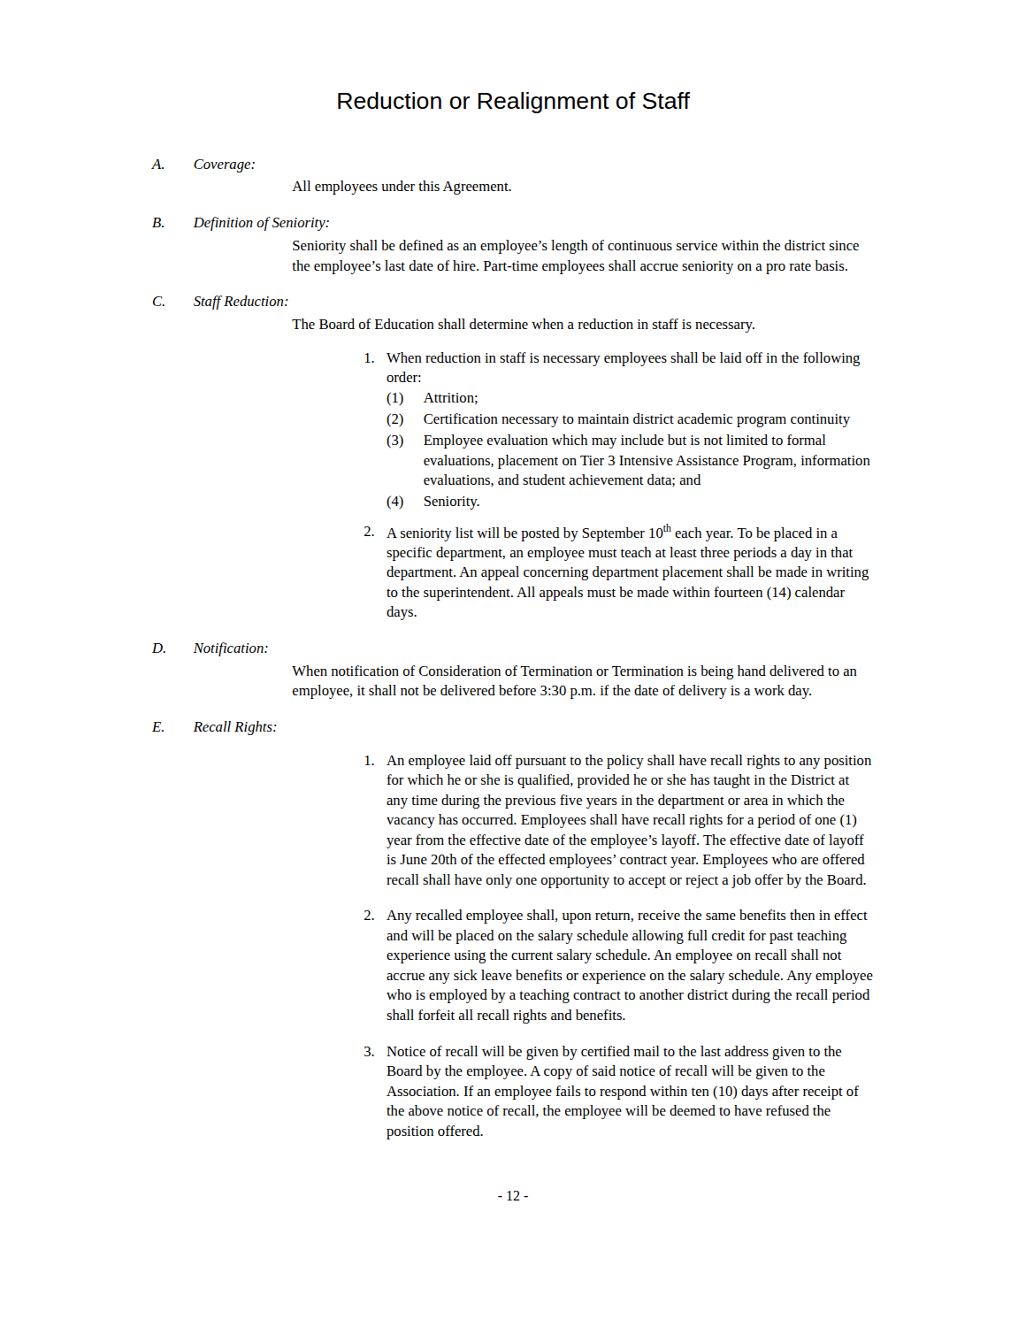Reduction or Realignment of Staff
A. Coverage:
All employees under this Agreement.
B. Definition of Seniority:
Seniority shall be defined as an employee’s length of continuous service within the district since the employee’s last date of hire. Part-time employees shall accrue seniority on a pro rate basis.
C. Staff Reduction:
The Board of Education shall determine when a reduction in staff is necessary.
1. When reduction in staff is necessary employees shall be laid off in the following order:
(1) Attrition;
(2) Certification necessary to maintain district academic program continuity
(3) Employee evaluation which may include but is not limited to formal evaluations, placement on Tier 3 Intensive Assistance Program, information evaluations, and student achievement data; and
(4) Seniority.
2. A seniority list will be posted by September 10th each year. To be placed in a specific department, an employee must teach at least three periods a day in that department. An appeal concerning department placement shall be made in writing to the superintendent. All appeals must be made within fourteen (14) calendar days.
D. Notification:
When notification of Consideration of Termination or Termination is being hand delivered to an employee, it shall not be delivered before 3:30 p.m. if the date of delivery is a work day.
E. Recall Rights:
1. An employee laid off pursuant to the policy shall have recall rights to any position for which he or she is qualified, provided he or she has taught in the District at any time during the previous five years in the department or area in which the vacancy has occurred. Employees shall have recall rights for a period of one (1) year from the effective date of the employee’s layoff. The effective date of layoff is June 20th of the effected employees’ contract year. Employees who are offered recall shall have only one opportunity to accept or reject a job offer by the Board.
2. Any recalled employee shall, upon return, receive the same benefits then in effect and will be placed on the salary schedule allowing full credit for past teaching experience using the current salary schedule. An employee on recall shall not accrue any sick leave benefits or experience on the salary schedule. Any employee who is employed by a teaching contract to another district during the recall period shall forfeit all recall rights and benefits.
3. Notice of recall will be given by certified mail to the last address given to the Board by the employee. A copy of said notice of recall will be given to the Association. If an employee fails to respond within ten (10) days after receipt of the above notice of recall, the employee will be deemed to have refused the position offered.
- 12 -